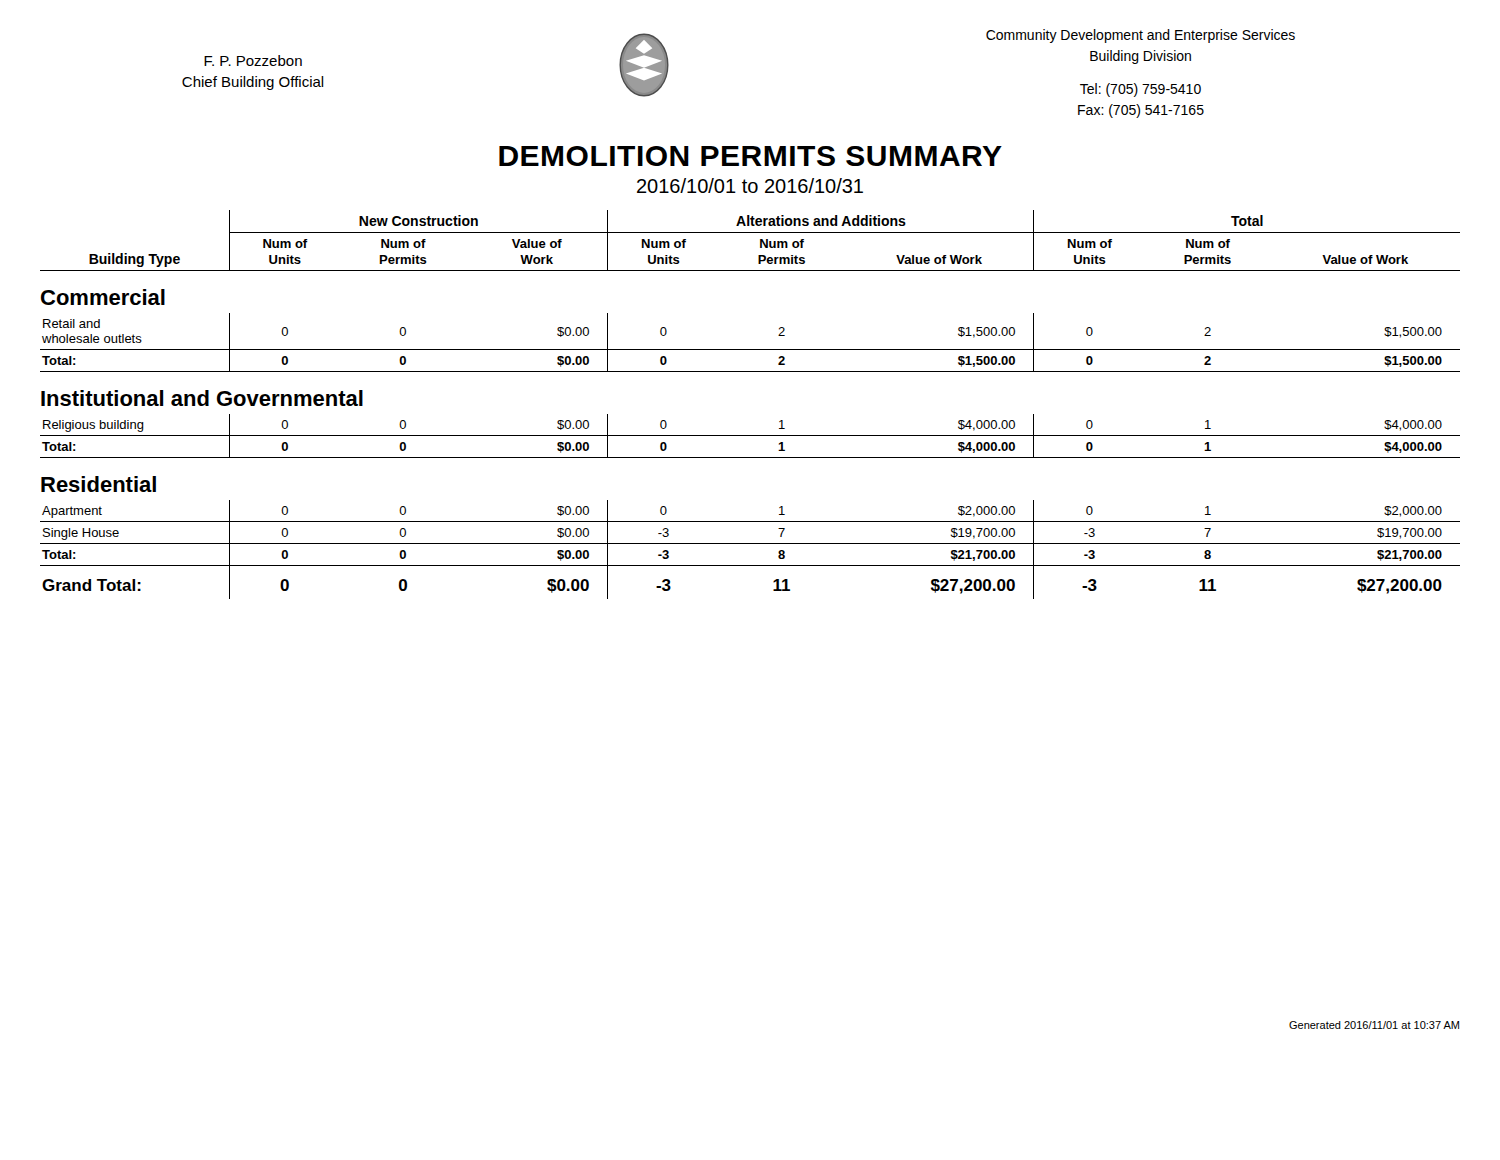F. P. Pozzebon
Chief Building Official
Community Development and Enterprise Services
Building Division
Tel: (705) 759-5410
Fax: (705) 541-7165
DEMOLITION PERMITS SUMMARY
2016/10/01 to 2016/10/31
| | New Construction | Alterations and Additions | Total |
| --- | --- | --- | --- |
| Building Type | Num of Units | Num of Permits | Value of Work | Num of Units | Num of Permits | Value of Work | Num of Units | Num of Permits | Value of Work |
| Commercial |
| Retail and wholesale outlets | 0 | 0 | $0.00 | 0 | 2 | $1,500.00 | 0 | 2 | $1,500.00 |
| Total: | 0 | 0 | $0.00 | 0 | 2 | $1,500.00 | 0 | 2 | $1,500.00 |
| Institutional and Governmental |
| Religious building | 0 | 0 | $0.00 | 0 | 1 | $4,000.00 | 0 | 1 | $4,000.00 |
| Total: | 0 | 0 | $0.00 | 0 | 1 | $4,000.00 | 0 | 1 | $4,000.00 |
| Residential |
| Apartment | 0 | 0 | $0.00 | 0 | 1 | $2,000.00 | 0 | 1 | $2,000.00 |
| Single House | 0 | 0 | $0.00 | -3 | 7 | $19,700.00 | -3 | 7 | $19,700.00 |
| Total: | 0 | 0 | $0.00 | -3 | 8 | $21,700.00 | -3 | 8 | $21,700.00 |
| Grand Total: | 0 | 0 | $0.00 | -3 | 11 | $27,200.00 | -3 | 11 | $27,200.00 |
Generated 2016/11/01 at 10:37 AM